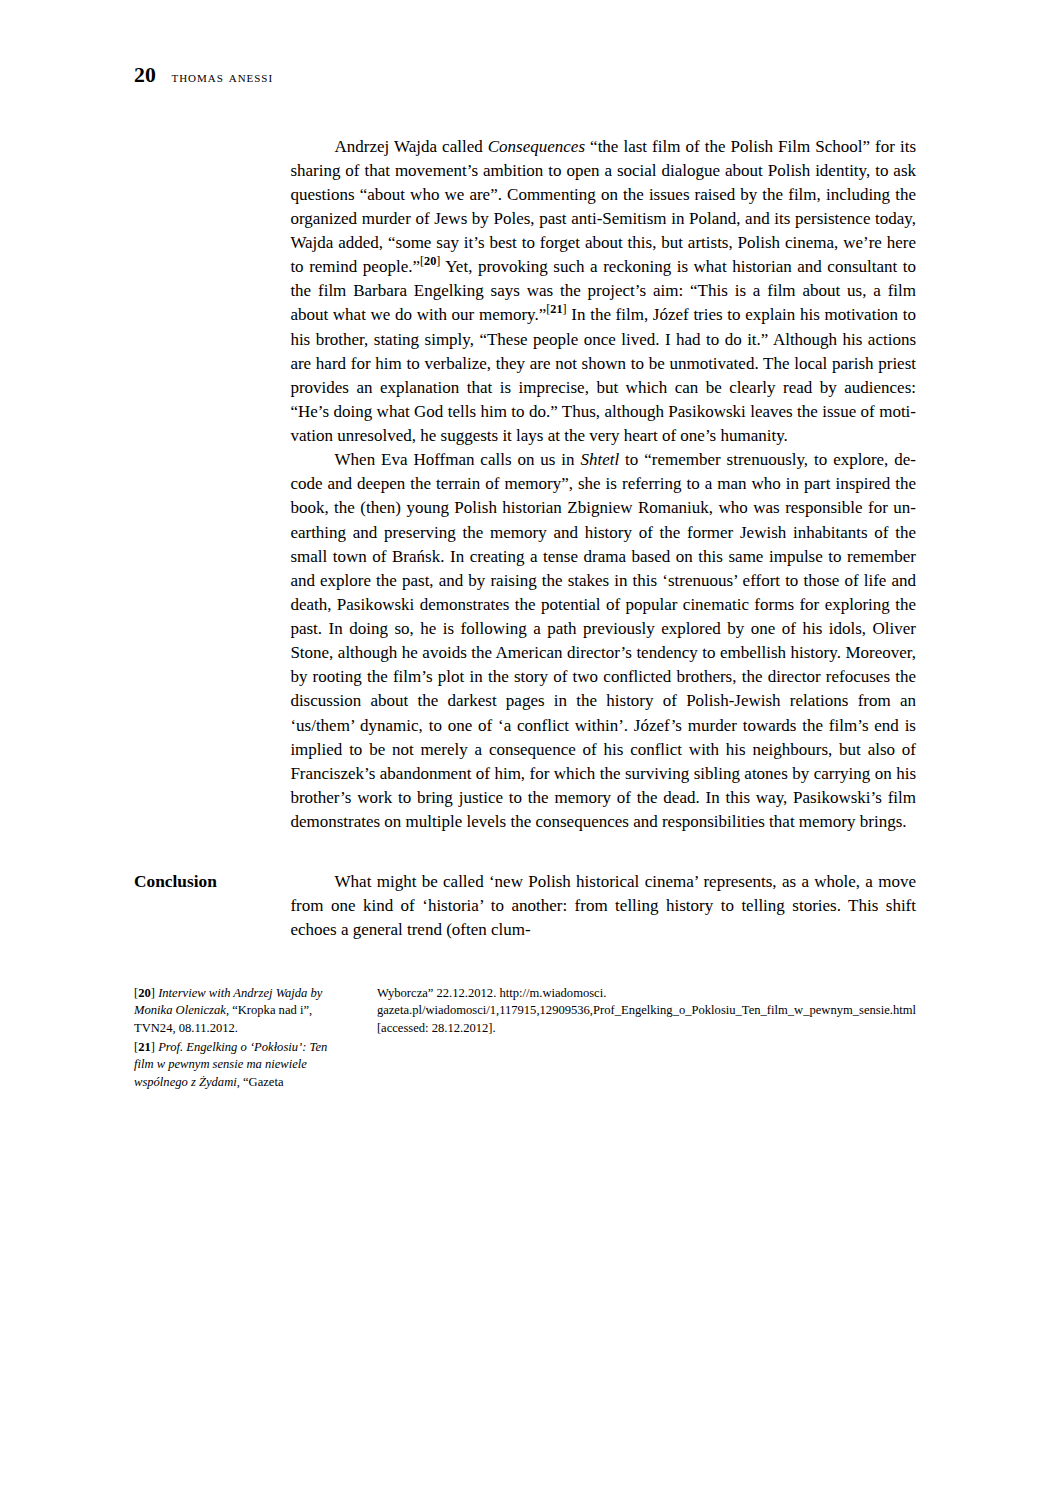20 Thomas Anessi
Andrzej Wajda called Consequences “the last film of the Polish Film School” for its sharing of that movement’s ambition to open a social dialogue about Polish identity, to ask questions “about who we are”. Commenting on the issues raised by the film, including the organized murder of Jews by Poles, past anti-Semitism in Poland, and its persistence today, Wajda added, “some say it’s best to forget about this, but artists, Polish cinema, we’re here to remind people.”[20] Yet, provoking such a reckoning is what historian and consultant to the film Barbara Engelking says was the project’s aim: “This is a film about us, a film about what we do with our memory.”[21] In the film, Józef tries to explain his motivation to his brother, stating simply, “These people once lived. I had to do it.” Although his actions are hard for him to verbalize, they are not shown to be unmotivated. The local parish priest provides an explanation that is imprecise, but which can be clearly read by audiences: “He’s doing what God tells him to do.” Thus, although Pasikowski leaves the issue of motivation unresolved, he suggests it lays at the very heart of one’s humanity.
When Eva Hoffman calls on us in Shtetl to “remember strenuously, to explore, decode and deepen the terrain of memory”, she is referring to a man who in part inspired the book, the (then) young Polish historian Zbigniew Romaniuk, who was responsible for unearthing and preserving the memory and history of the former Jewish inhabitants of the small town of Brańsk. In creating a tense drama based on this same impulse to remember and explore the past, and by raising the stakes in this ‘strenuous’ effort to those of life and death, Pasikowski demonstrates the potential of popular cinematic forms for exploring the past. In doing so, he is following a path previously explored by one of his idols, Oliver Stone, although he avoids the American director’s tendency to embellish history. Moreover, by rooting the film’s plot in the story of two conflicted brothers, the director refocuses the discussion about the darkest pages in the history of Polish-Jewish relations from an ‘us/them’ dynamic, to one of ‘a conflict within’. Józef’s murder towards the film’s end is implied to be not merely a consequence of his conflict with his neighbours, but also of Franciszek’s abandonment of him, for which the surviving sibling atones by carrying on his brother’s work to bring justice to the memory of the dead. In this way, Pasikowski’s film demonstrates on multiple levels the consequences and responsibilities that memory brings.
Conclusion
What might be called ‘new Polish historical cinema’ represents, as a whole, a move from one kind of ‘historia’ to another: from telling history to telling stories. This shift echoes a general trend (often clum-
[20] Interview with Andrzej Wajda by Monika Oleniczak, “Kropka nad i”, TVN24, 08.11.2012.
[21] Prof. Engelking o ‘Pokłosiu’: Ten film w pewnym sensie ma niewiele wspólnego z Żydami, “Gazeta
Wyborcza” 22.12.2012. http://m.wiadomosci. gazeta.pl/wiadomosci/1,117915,12909536,Prof_Engelking_o_Poklosiu_Ten_film_w_pewnym_sensie.html [accessed: 28.12.2012].